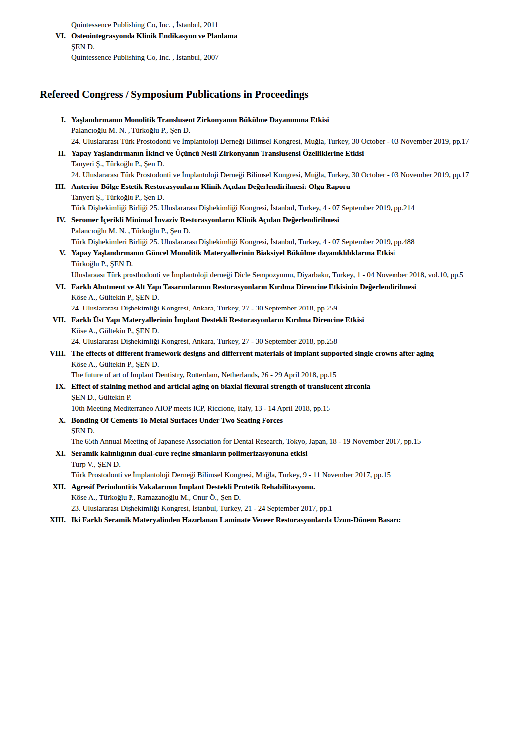Quintessence Publishing Co, Inc. , İstanbul, 2011
VI.
Osteointegrasyonda Klinik Endikasyon ve Planlama
ŞEN D.
Quintessence Publishing Co, Inc. , İstanbul, 2007
Refereed Congress / Symposium Publications in Proceedings
I.
Yaşlandırmanın Monolitik Translusent Zirkonyanın Bükülme Dayanımına Etkisi
Palancıoğlu M. N. , Türkoğlu P., Şen D.
24. Uluslararası Türk Prostodonti ve İmplantoloji Derneği Bilimsel Kongresi, Muğla, Turkey, 30 October - 03 November 2019, pp.17
II.
Yapay Yaşlandırmanın İkinci ve Üçüncü Nesil Zirkonyanın Translusensi Özelliklerine Etkisi
Tanyeri Ş., Türkoğlu P., Şen D.
24. Uluslararası Türk Prostodonti ve İmplantoloji Derneği Bilimsel Kongresi, Muğla, Turkey, 30 October - 03 November 2019, pp.17
III.
Anterior Bölge Estetik Restorasyonların Klinik Açıdan Değerlendirilmesi: Olgu Raporu
Tanyeri Ş., Türkoğlu P., Şen D.
Türk Dişhekimliği Birliği 25. Uluslararası Dişhekimliği Kongresi, İstanbul, Turkey, 4 - 07 September 2019, pp.214
IV.
Seromer İçerikli Minimal İnvaziv Restorasyonların Klinik Açıdan Değerlendirilmesi
Palancıoğlu M. N. , Türkoğlu P., Şen D.
Türk Dişhekimleri Birliği 25. Uluslararası Dişhekimliği Kongresi, İstanbul, Turkey, 4 - 07 September 2019, pp.488
V.
Yapay Yaşlandırmanın Güncel Monolitik Materyallerinin Biaksiyel Bükülme dayanıklılıklarına Etkisi
Türkoğlu P., ŞEN D.
Uluslaraası Türk prosthodonti ve İmplantoloji derneği Dicle Sempozyumu, Diyarbakır, Turkey, 1 - 04 November 2018, vol.10, pp.5
VI.
Farklı Abutment ve Alt Yapı Tasarımlarının Restorasyonların Kırılma Direncine Etkisinin Değerlendirilmesi
Köse A., Gültekin P., ŞEN D.
24. Uluslararası Dişhekimliği Kongresi, Ankara, Turkey, 27 - 30 September 2018, pp.259
VII.
Farklı Üst Yapı Materyallerinin İmplant Destekli Restorasyonların Kırılma Direncine Etkisi
Köse A., Gültekin P., ŞEN D.
24. Uluslararası Dişhekimliği Kongresi, Ankara, Turkey, 27 - 30 September 2018, pp.258
VIII.
The effects of different framework designs and differrent materials of implant supported single crowns after aging
Köse A., Gültekin P., ŞEN D.
The future of art of Implant Dentistry, Rotterdam, Netherlands, 26 - 29 April 2018, pp.15
IX.
Effect of staining method and articial aging on biaxial flexural strength of translucent zirconia
ŞEN D., Gültekin P.
10th Meeting Mediterraneo AIOP meets ICP, Riccione, Italy, 13 - 14 April 2018, pp.15
X.
Bonding Of Cements To Metal Surfaces Under Two Seating Forces
ŞEN D.
The 65th Annual Meeting of Japanese Association for Dental Research, Tokyo, Japan, 18 - 19 November 2017, pp.15
XI.
Seramik kalınlığının dual-cure reçine simanların polimerizasyonuna etkisi
Turp V., ŞEN D.
Türk Prostodonti ve İmplantoloji Derneği Bilimsel Kongresi, Muğla, Turkey, 9 - 11 November 2017, pp.15
XII.
Agresif Periodontitis Vakalarının Implant Destekli Protetik Rehabilitasyonu.
Köse A., Türkoğlu P., Ramazanoğlu M., Onur Ö., Şen D.
23. Uluslararası Dişhekimliği Kongresi, İstanbul, Turkey, 21 - 24 September 2017, pp.1
XIII.
Iki Farklı Seramik Materyalinden Hazırlanan Laminate Veneer Restorasyonlarda Uzun-Dönem Basarı: